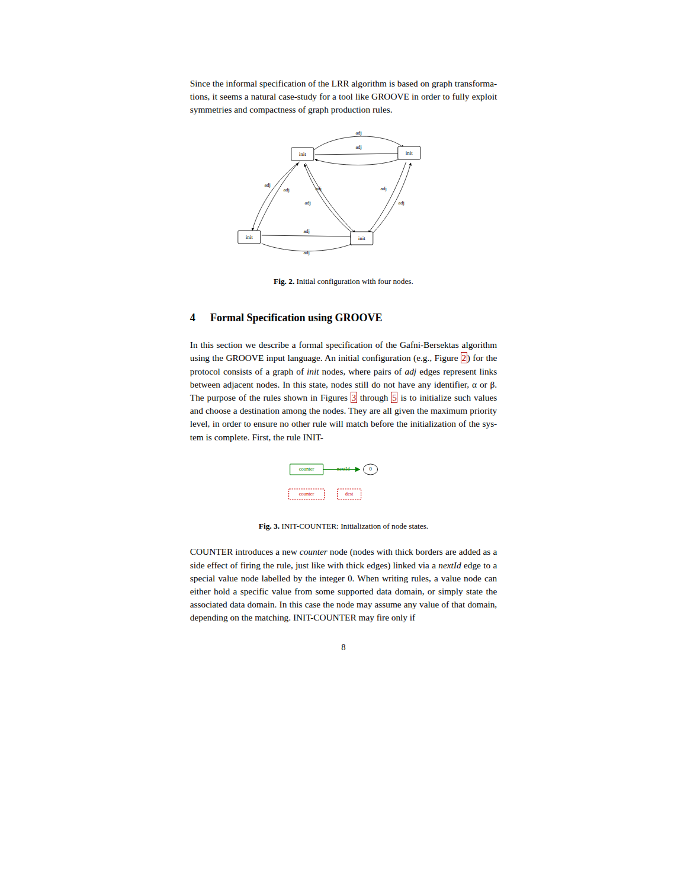Since the informal specification of the LRR algorithm is based on graph transformations, it seems a natural case-study for a tool like GROOVE in order to fully exploit symmetries and compactness of graph production rules.
adj adj adj adj adj adj adj adj adj adj init init init init
Fig. 2. Initial configuration with four nodes.
4 Formal Specification using GROOVE
In this section we describe a formal specification of the Gafni-Bersektas algorithm using the GROOVE input language. An initial configuration (e.g., Figure 2) for the protocol consists of a graph of init nodes, where pairs of adj edges represent links between adjacent nodes. In this state, nodes still do not have any identifier, α or β. The purpose of the rules shown in Figures 3 through 5 is to initialize such values and choose a destination among the nodes. They are all given the maximum priority level, in order to ensure no other rule will match before the initialization of the system is complete. First, the rule INIT-
counter nextId 0 counter dest
Fig. 3. INIT-COUNTER: Initialization of node states.
COUNTER introduces a new counter node (nodes with thick borders are added as a side effect of firing the rule, just like with thick edges) linked via a nextId edge to a special value node labelled by the integer 0. When writing rules, a value node can either hold a specific value from some supported data domain, or simply state the associated data domain. In this case the node may assume any value of that domain, depending on the matching. INIT-COUNTER may fire only if
8